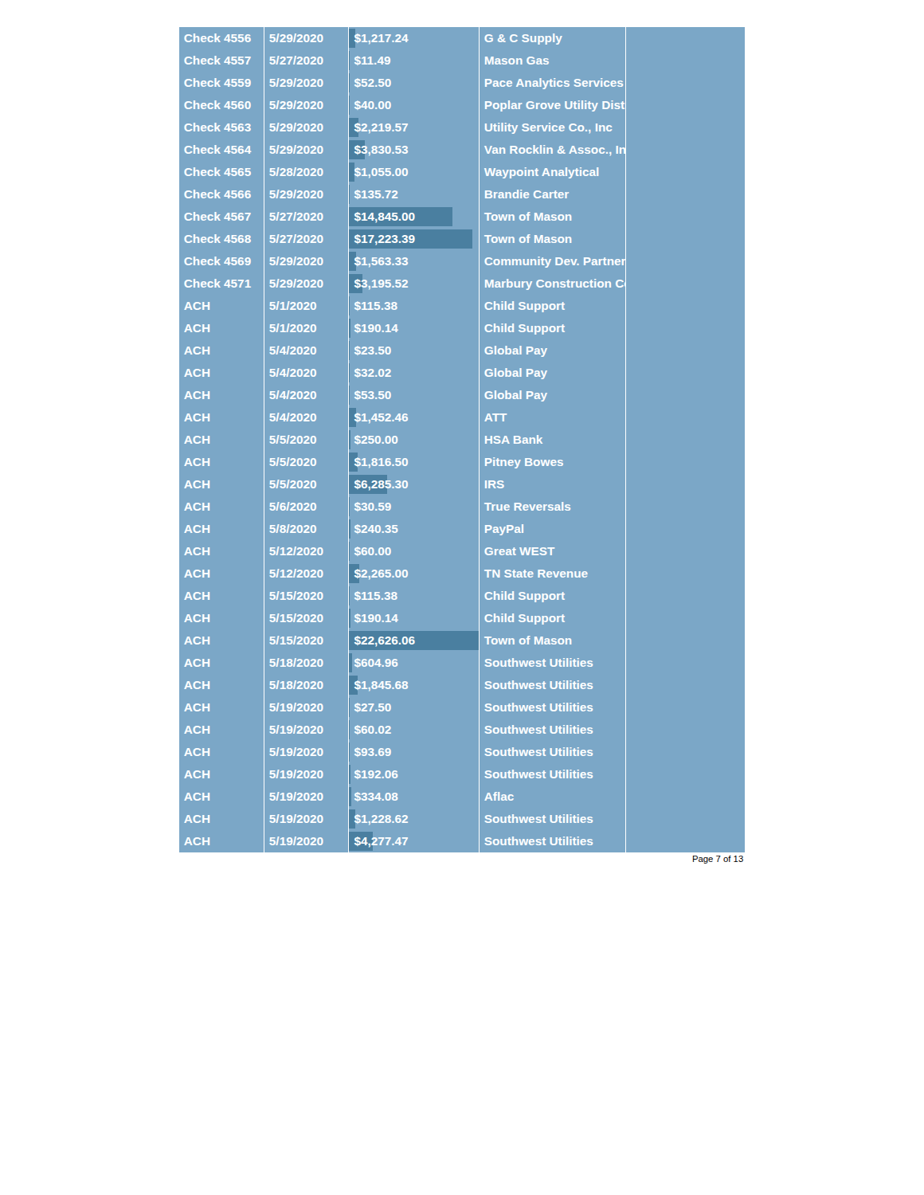| Check 4556 | 5/29/2020 | $1,217.24 | G & C Supply | |
| Check 4557 | 5/27/2020 | $11.49 | Mason Gas | |
| Check 4559 | 5/29/2020 | $52.50 | Pace Analytics Services | |
| Check 4560 | 5/29/2020 | $40.00 | Poplar Grove Utility District | |
| Check 4563 | 5/29/2020 | $2,219.57 | Utility Service Co., Inc | |
| Check 4564 | 5/29/2020 | $3,830.53 | Van Rocklin & Assoc., Inc. | |
| Check 4565 | 5/28/2020 | $1,055.00 | Waypoint Analytical | |
| Check 4566 | 5/29/2020 | $135.72 | Brandie Carter | |
| Check 4567 | 5/27/2020 | $14,845.00 | Town of Mason | |
| Check 4568 | 5/27/2020 | $17,223.39 | Town of Mason | |
| Check 4569 | 5/29/2020 | $1,563.33 | Community Dev. Partners | |
| Check 4571 | 5/29/2020 | $3,195.52 | Marbury Construction Com | |
| ACH | 5/1/2020 | $115.38 | Child Support | |
| ACH | 5/1/2020 | $190.14 | Child Support | |
| ACH | 5/4/2020 | $23.50 | Global Pay | |
| ACH | 5/4/2020 | $32.02 | Global Pay | |
| ACH | 5/4/2020 | $53.50 | Global Pay | |
| ACH | 5/4/2020 | $1,452.46 | ATT | |
| ACH | 5/5/2020 | $250.00 | HSA Bank | |
| ACH | 5/5/2020 | $1,816.50 | Pitney Bowes | |
| ACH | 5/5/2020 | $6,285.30 | IRS | |
| ACH | 5/6/2020 | $30.59 | True Reversals | |
| ACH | 5/8/2020 | $240.35 | PayPal | |
| ACH | 5/12/2020 | $60.00 | Great WEST | |
| ACH | 5/12/2020 | $2,265.00 | TN State Revenue | |
| ACH | 5/15/2020 | $115.38 | Child Support | |
| ACH | 5/15/2020 | $190.14 | Child Support | |
| ACH | 5/15/2020 | $22,626.06 | Town of Mason | |
| ACH | 5/18/2020 | $604.96 | Southwest Utilities | |
| ACH | 5/18/2020 | $1,845.68 | Southwest Utilities | |
| ACH | 5/19/2020 | $27.50 | Southwest Utilities | |
| ACH | 5/19/2020 | $60.02 | Southwest Utilities | |
| ACH | 5/19/2020 | $93.69 | Southwest Utilities | |
| ACH | 5/19/2020 | $192.06 | Southwest Utilities | |
| ACH | 5/19/2020 | $334.08 | Aflac | |
| ACH | 5/19/2020 | $1,228.62 | Southwest Utilities | |
| ACH | 5/19/2020 | $4,277.47 | Southwest Utilities | |
Page 7 of 13